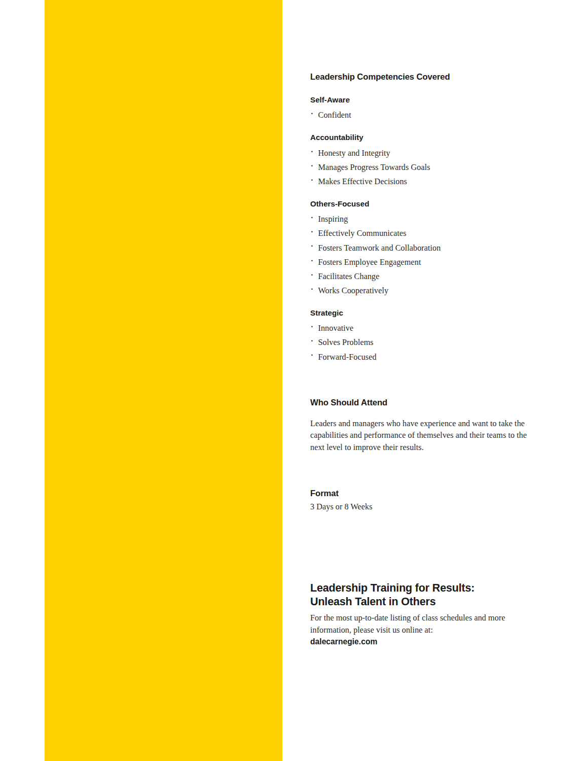Leadership Competencies Covered
Self-Aware
Confident
Accountability
Honesty and Integrity
Manages Progress Towards Goals
Makes Effective Decisions
Others-Focused
Inspiring
Effectively Communicates
Fosters Teamwork and Collaboration
Fosters Employee Engagement
Facilitates Change
Works Cooperatively
Strategic
Innovative
Solves Problems
Forward-Focused
Who Should Attend
Leaders and managers who have experience and want to take the capabilities and performance of themselves and their teams to the next level to improve their results.
Format
3 Days or 8 Weeks
Leadership Training for Results:
Unleash Talent in Others
For the most up-to-date listing of class schedules and more information, please visit us online at:
dalecarnegie.com